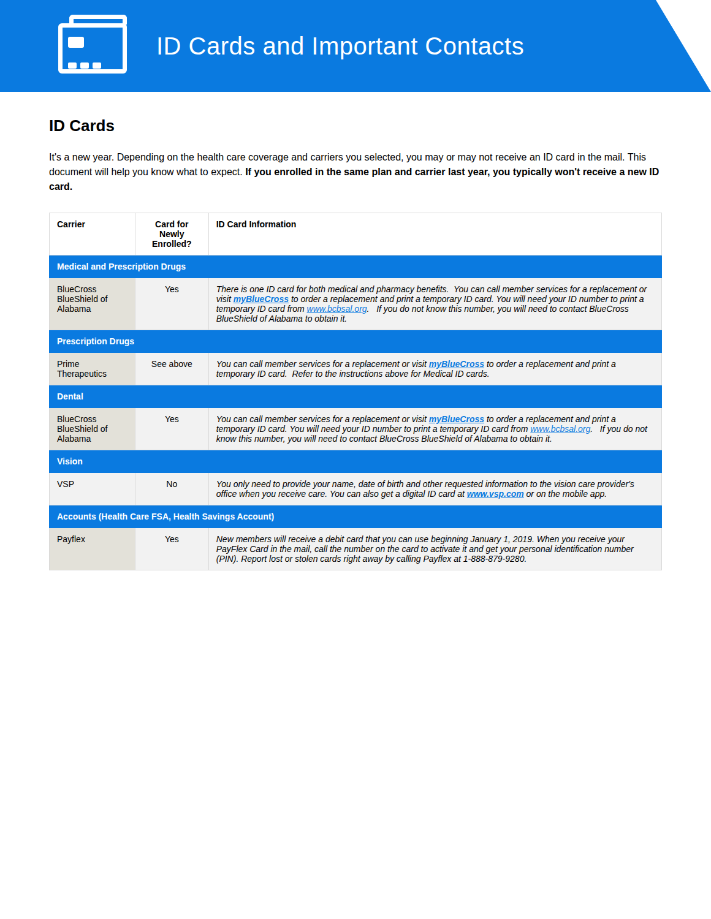ID Cards and Important Contacts
ID Cards
It's a new year. Depending on the health care coverage and carriers you selected, you may or may not receive an ID card in the mail. This document will help you know what to expect. If you enrolled in the same plan and carrier last year, you typically won't receive a new ID card.
| Carrier | Card for Newly Enrolled? | ID Card Information |
| --- | --- | --- |
| Medical and Prescription Drugs |
| BlueCross BlueShield of Alabama | Yes | There is one ID card for both medical and pharmacy benefits. You can call member services for a replacement or visit myBlueCross to order a replacement and print a temporary ID card. You will need your ID number to print a temporary ID card from www.bcbsal.org . If you do not know this number, you will need to contact BlueCross BlueShield of Alabama to obtain it. |
| Prescription Drugs |
| Prime Therapeutics | See above | You can call member services for a replacement or visit myBlueCross to order a replacement and print a temporary ID card. Refer to the instructions above for Medical ID cards. |
| Dental |
| BlueCross BlueShield of Alabama | Yes | You can call member services for a replacement or visit myBlueCross to order a replacement and print a temporary ID card. You will need your ID number to print a temporary ID card from www.bcbsal.org . If you do not know this number, you will need to contact BlueCross BlueShield of Alabama to obtain it. |
| Vision |
| VSP | No | You only need to provide your name, date of birth and other requested information to the vision care provider's office when you receive care. You can also get a digital ID card at www.vsp.com or on the mobile app. |
| Accounts (Health Care FSA, Health Savings Account) |
| Payflex | Yes | New members will receive a debit card that you can use beginning January 1, 2019. When you receive your PayFlex Card in the mail, call the number on the card to activate it and get your personal identification number (PIN). Report lost or stolen cards right away by calling Payflex at 1-888-879-9280. |